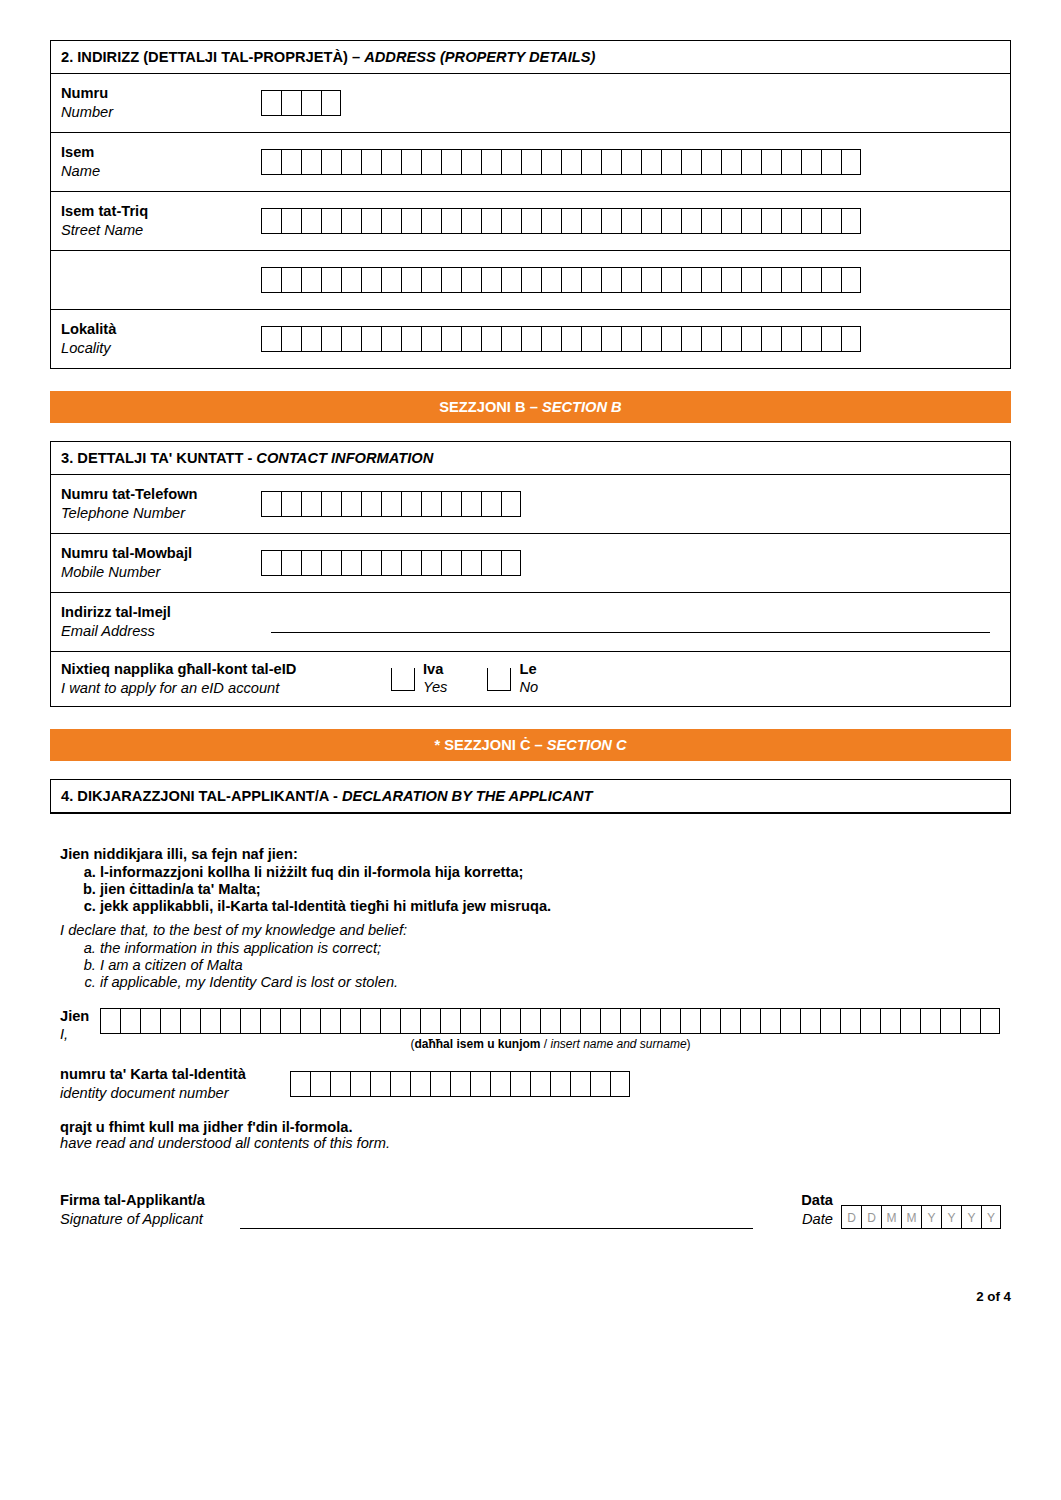2. INDIRIZZ (DETTALJI TAL-PROPRJETÀ) – ADDRESS (PROPERTY DETAILS)
Numru Number
Isem Name
Isem tat-Triq Street Name
Lokalità Locality
SEZZJONI B – SECTION B
3. DETTALJI TA' KUNTATT - CONTACT INFORMATION
Numru tat-Telefown Telephone Number
Numru tal-Mowbajl Mobile Number
Indirizz tal-Imejl Email Address
Nixtieq napplika għall-kont tal-eID I want to apply for an eID account
Iva Yes
Le No
* SEZZJONI Ċ – SECTION C
4. DIKJARAZZJONI TAL-APPLIKANT/A - DECLARATION BY THE APPLICANT
Jien niddikjara illi, sa fejn naf jien:
l-informazzjoni kollha li niżżilt fuq din il-formola hija korretta;
jien ċittadin/a ta' Malta;
jekk applikabbli, il-Karta tal-Identità tiegħi hi mitlufa jew misruqa.
I declare that, to the best of my knowledge and belief:
the information in this application is correct;
I am a citizen of Malta
if applicable, my Identity Card is lost or stolen.
Jien I,
(daħħal isem u kunjom / insert name and surname)
numru ta' Karta tal-Identità identity document number
qrajt u fhimt kull ma jidher f'din il-formola. have read and understood all contents of this form.
Firma tal-Applikant/a Signature of Applicant
Data Date
D
D
M
M
Y
Y
Y
Y
2 of 4